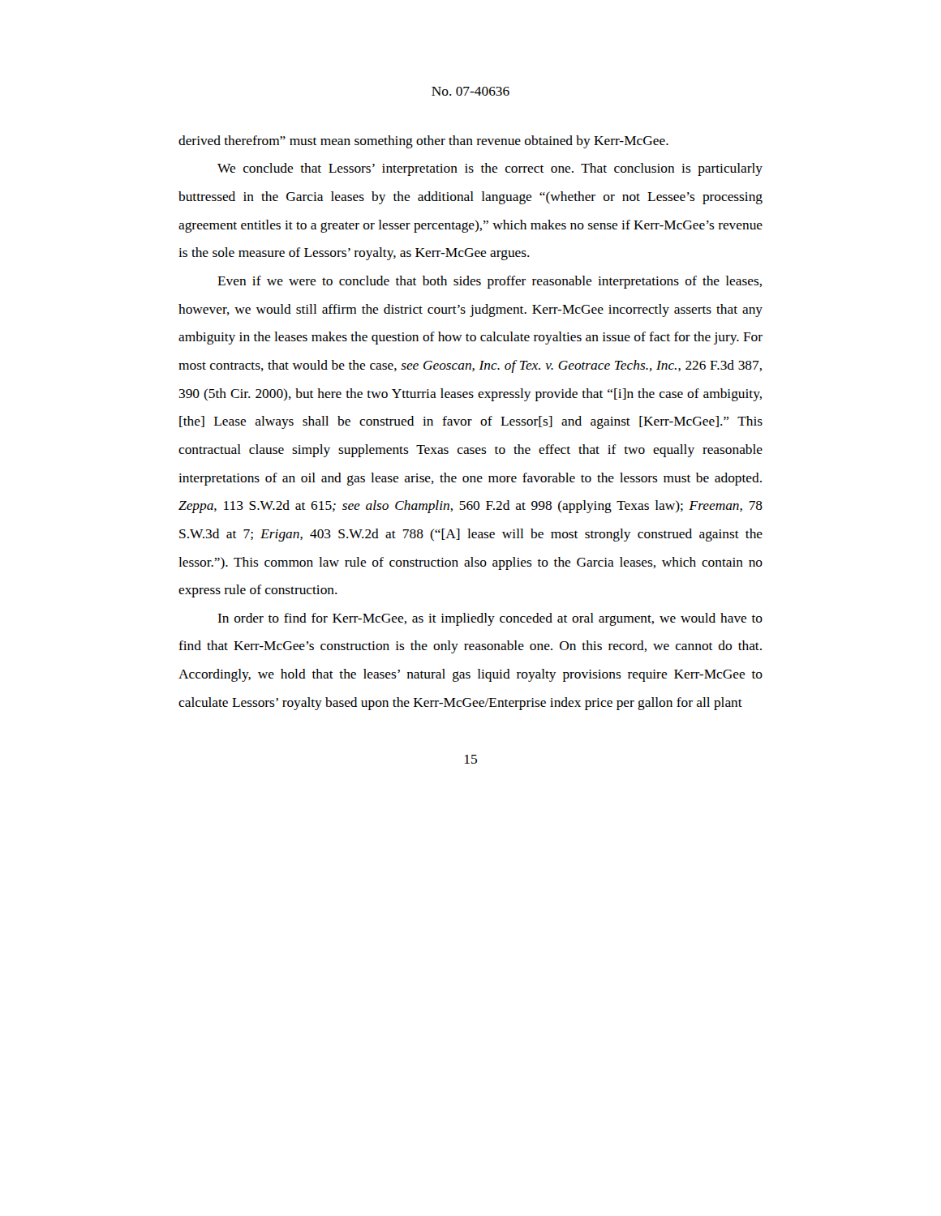No. 07-40636
derived therefrom” must mean something other than revenue obtained by Kerr-McGee.
We conclude that Lessors’ interpretation is the correct one. That conclusion is particularly buttressed in the Garcia leases by the additional language “(whether or not Lessee’s processing agreement entitles it to a greater or lesser percentage),” which makes no sense if Kerr-McGee’s revenue is the sole measure of Lessors’ royalty, as Kerr-McGee argues.
Even if we were to conclude that both sides proffer reasonable interpretations of the leases, however, we would still affirm the district court’s judgment. Kerr-McGee incorrectly asserts that any ambiguity in the leases makes the question of how to calculate royalties an issue of fact for the jury. For most contracts, that would be the case, see Geoscan, Inc. of Tex. v. Geotrace Techs., Inc., 226 F.3d 387, 390 (5th Cir. 2000), but here the two Ytturria leases expressly provide that “[i]n the case of ambiguity, [the] Lease always shall be construed in favor of Lessor[s] and against [Kerr-McGee].” This contractual clause simply supplements Texas cases to the effect that if two equally reasonable interpretations of an oil and gas lease arise, the one more favorable to the lessors must be adopted. Zeppa, 113 S.W.2d at 615; see also Champlin, 560 F.2d at 998 (applying Texas law); Freeman, 78 S.W.3d at 7; Erigan, 403 S.W.2d at 788 (“[A] lease will be most strongly construed against the lessor.”). This common law rule of construction also applies to the Garcia leases, which contain no express rule of construction.
In order to find for Kerr-McGee, as it impliedly conceded at oral argument, we would have to find that Kerr-McGee’s construction is the only reasonable one. On this record, we cannot do that. Accordingly, we hold that the leases’ natural gas liquid royalty provisions require Kerr-McGee to calculate Lessors’ royalty based upon the Kerr-McGee/Enterprise index price per gallon for all plant
15